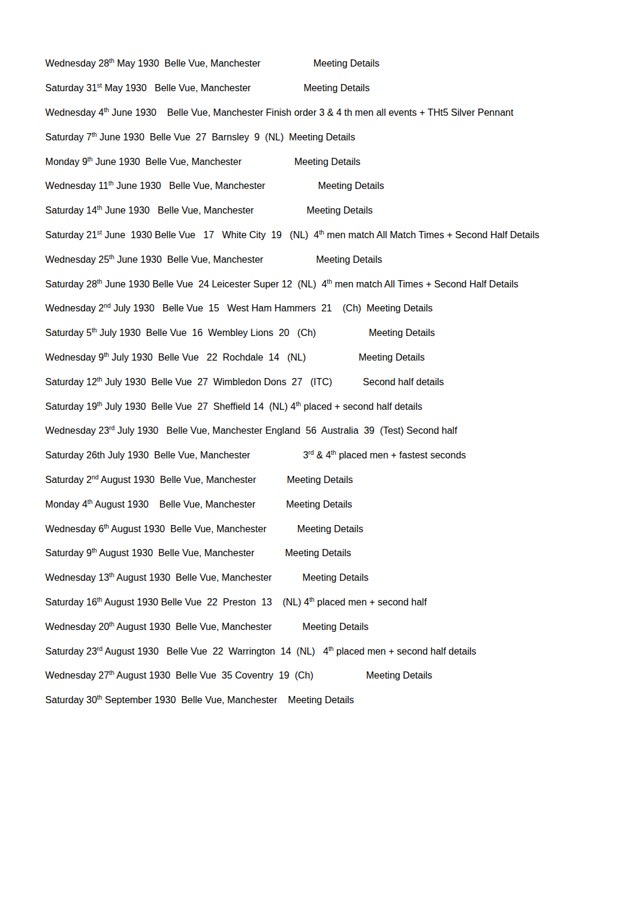Wednesday 28th May 1930 Belle Vue, Manchester Meeting Details
Saturday 31st May 1930 Belle Vue, Manchester Meeting Details
Wednesday 4th June 1930 Belle Vue, Manchester Finish order 3 & 4 th men all events + THt5 Silver Pennant
Saturday 7th June 1930 Belle Vue 27 Barnsley 9 (NL) Meeting Details
Monday 9th June 1930 Belle Vue, Manchester Meeting Details
Wednesday 11th June 1930 Belle Vue, Manchester Meeting Details
Saturday 14th June 1930 Belle Vue, Manchester Meeting Details
Saturday 21st June 1930 Belle Vue 17 White City 19 (NL) 4th men match All Match Times + Second Half Details
Wednesday 25th June 1930 Belle Vue, Manchester Meeting Details
Saturday 28th June 1930 Belle Vue 24 Leicester Super 12 (NL) 4th men match All Times + Second Half Details
Wednesday 2nd July 1930 Belle Vue 15 West Ham Hammers 21 (Ch) Meeting Details
Saturday 5th July 1930 Belle Vue 16 Wembley Lions 20 (Ch) Meeting Details
Wednesday 9th July 1930 Belle Vue 22 Rochdale 14 (NL) Meeting Details
Saturday 12th July 1930 Belle Vue 27 Wimbledon Dons 27 (ITC) Second half details
Saturday 19th July 1930 Belle Vue 27 Sheffield 14 (NL) 4th placed + second half details
Wednesday 23rd July 1930 Belle Vue, Manchester England 56 Australia 39 (Test) Second half
Saturday 26th July 1930 Belle Vue, Manchester 3rd & 4th placed men + fastest seconds
Saturday 2nd August 1930 Belle Vue, Manchester Meeting Details
Monday 4th August 1930 Belle Vue, Manchester Meeting Details
Wednesday 6th August 1930 Belle Vue, Manchester Meeting Details
Saturday 9th August 1930 Belle Vue, Manchester Meeting Details
Wednesday 13th August 1930 Belle Vue, Manchester Meeting Details
Saturday 16th August 1930 Belle Vue 22 Preston 13 (NL) 4th placed men + second half
Wednesday 20th August 1930 Belle Vue, Manchester Meeting Details
Saturday 23rd August 1930 Belle Vue 22 Warrington 14 (NL) 4th placed men + second half details
Wednesday 27th August 1930 Belle Vue 35 Coventry 19 (Ch) Meeting Details
Saturday 30th September 1930 Belle Vue, Manchester Meeting Details